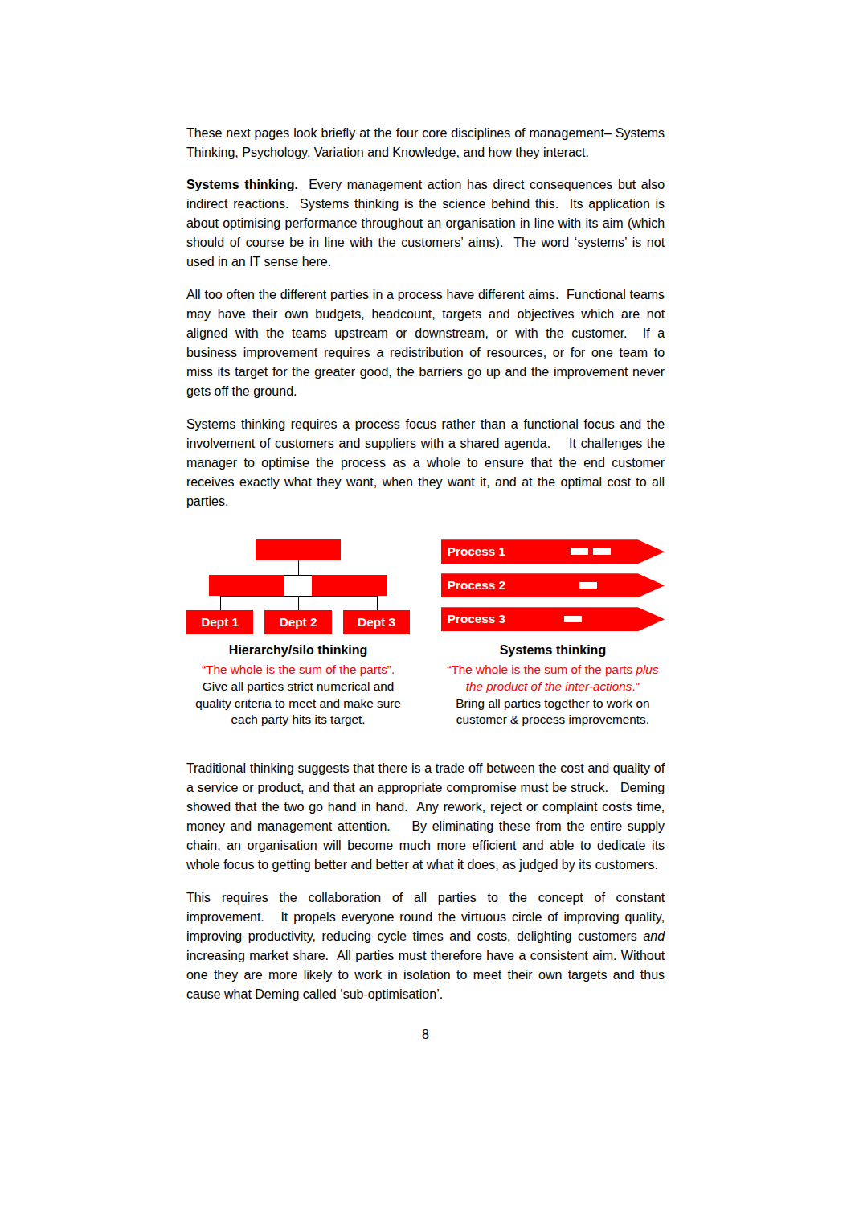These next pages look briefly at the four core disciplines of management– Systems Thinking, Psychology, Variation and Knowledge, and how they interact.
Systems thinking. Every management action has direct consequences but also indirect reactions. Systems thinking is the science behind this. Its application is about optimising performance throughout an organisation in line with its aim (which should of course be in line with the customers’ aims). The word ‘systems’ is not used in an IT sense here.
All too often the different parties in a process have different aims. Functional teams may have their own budgets, headcount, targets and objectives which are not aligned with the teams upstream or downstream, or with the customer. If a business improvement requires a redistribution of resources, or for one team to miss its target for the greater good, the barriers go up and the improvement never gets off the ground.
Systems thinking requires a process focus rather than a functional focus and the involvement of customers and suppliers with a shared agenda. It challenges the manager to optimise the process as a whole to ensure that the end customer receives exactly what they want, when they want it, and at the optimal cost to all parties.
Dept 1
Dept 2
Dept 3
Hierarchy/silo thinking
“The whole is the sum of the parts”.
Give all parties strict numerical and quality criteria to meet and make sure each party hits its target.
Process 1
Process 2
Process 3
Systems thinking
“The whole is the sum of the parts plus the product of the inter-actions."
Bring all parties together to work on customer & process improvements.
Traditional thinking suggests that there is a trade off between the cost and quality of a service or product, and that an appropriate compromise must be struck. Deming showed that the two go hand in hand. Any rework, reject or complaint costs time, money and management attention. By eliminating these from the entire supply chain, an organisation will become much more efficient and able to dedicate its whole focus to getting better and better at what it does, as judged by its customers.
This requires the collaboration of all parties to the concept of constant improvement. It propels everyone round the virtuous circle of improving quality, improving productivity, reducing cycle times and costs, delighting customers and increasing market share. All parties must therefore have a consistent aim. Without one they are more likely to work in isolation to meet their own targets and thus cause what Deming called ‘sub-optimisation’.
8